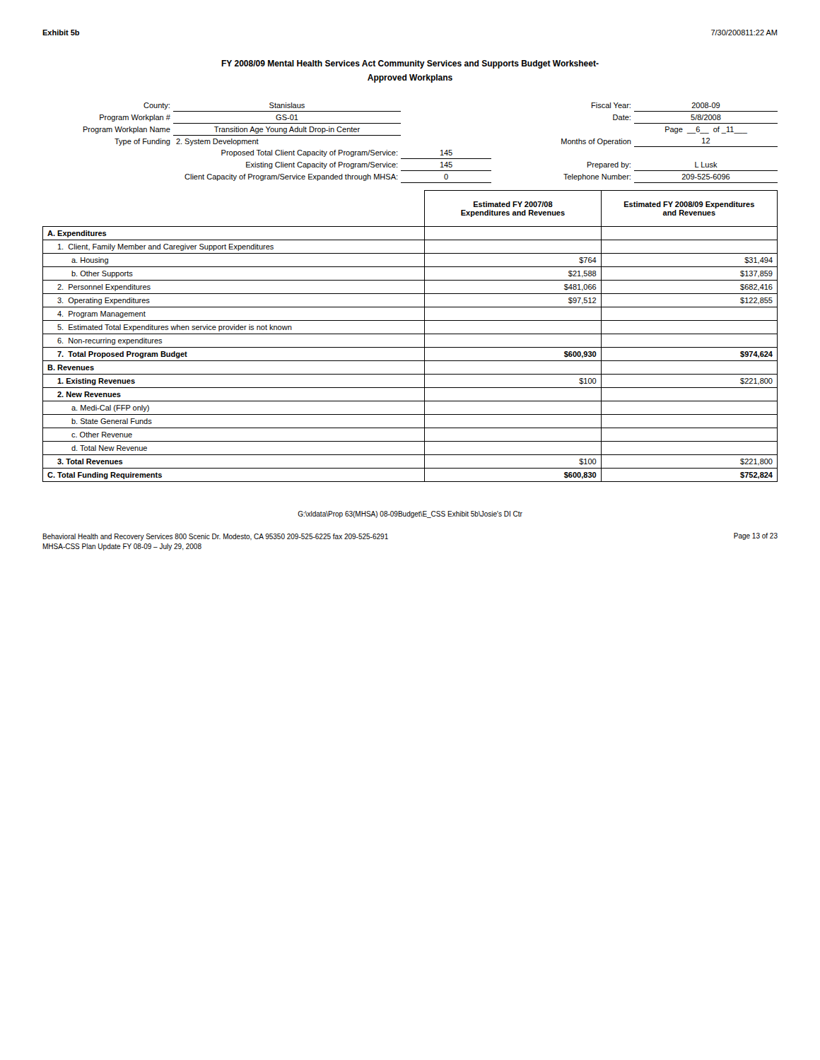Exhibit 5b
7/30/200811:22 AM
FY 2008/09 Mental Health Services Act Community Services and Supports Budget Worksheet-
Approved Workplans
| County: | Stanislaus | | Fiscal Year: | 2008-09 |
| Program Workplan # | GS-01 | | Date: | 5/8/2008 |
| Program Workplan Name | Transition Age Young Adult Drop-in Center | | | Page __6__ of _11___ |
| Type of Funding | 2. System Development | | Months of Operation | 12 |
| Proposed Total Client Capacity of Program/Service: | 145 | | |
| Existing Client Capacity of Program/Service: | 145 | Prepared by: | L Lusk |
| Client Capacity of Program/Service Expanded through MHSA: | 0 | Telephone Number: | 209-525-6096 |
| | Estimated FY 2007/08 Expenditures and Revenues | Estimated FY 2008/09 Expenditures and Revenues |
| --- | --- | --- |
| A. Expenditures | | |
| 1. Client, Family Member and Caregiver Support Expenditures | | |
| a. Housing | $764 | $31,494 |
| b. Other Supports | $21,588 | $137,859 |
| 2. Personnel Expenditures | $481,066 | $682,416 |
| 3. Operating Expenditures | $97,512 | $122,855 |
| 4. Program Management | | |
| 5. Estimated Total Expenditures when service provider is not known | | |
| 6. Non-recurring expenditures | | |
| 7. Total Proposed Program Budget | $600,930 | $974,624 |
| B. Revenues | | |
| 1. Existing Revenues | $100 | $221,800 |
| 2. New Revenues | | |
| a. Medi-Cal (FFP only) | | |
| b. State General Funds | | |
| c. Other Revenue | | |
| d. Total New Revenue | | |
| 3. Total Revenues | $100 | $221,800 |
| C. Total Funding Requirements | $600,830 | $752,824 |
G:\xldata\Prop 63(MHSA) 08-09Budget\E_CSS Exhibit 5b\Josie's DI Ctr
Behavioral Health and Recovery Services 800 Scenic Dr. Modesto, CA 95350 209-525-6225 fax 209-525-6291
MHSA-CSS Plan Update FY 08-09 – July 29, 2008
Page 13 of 23